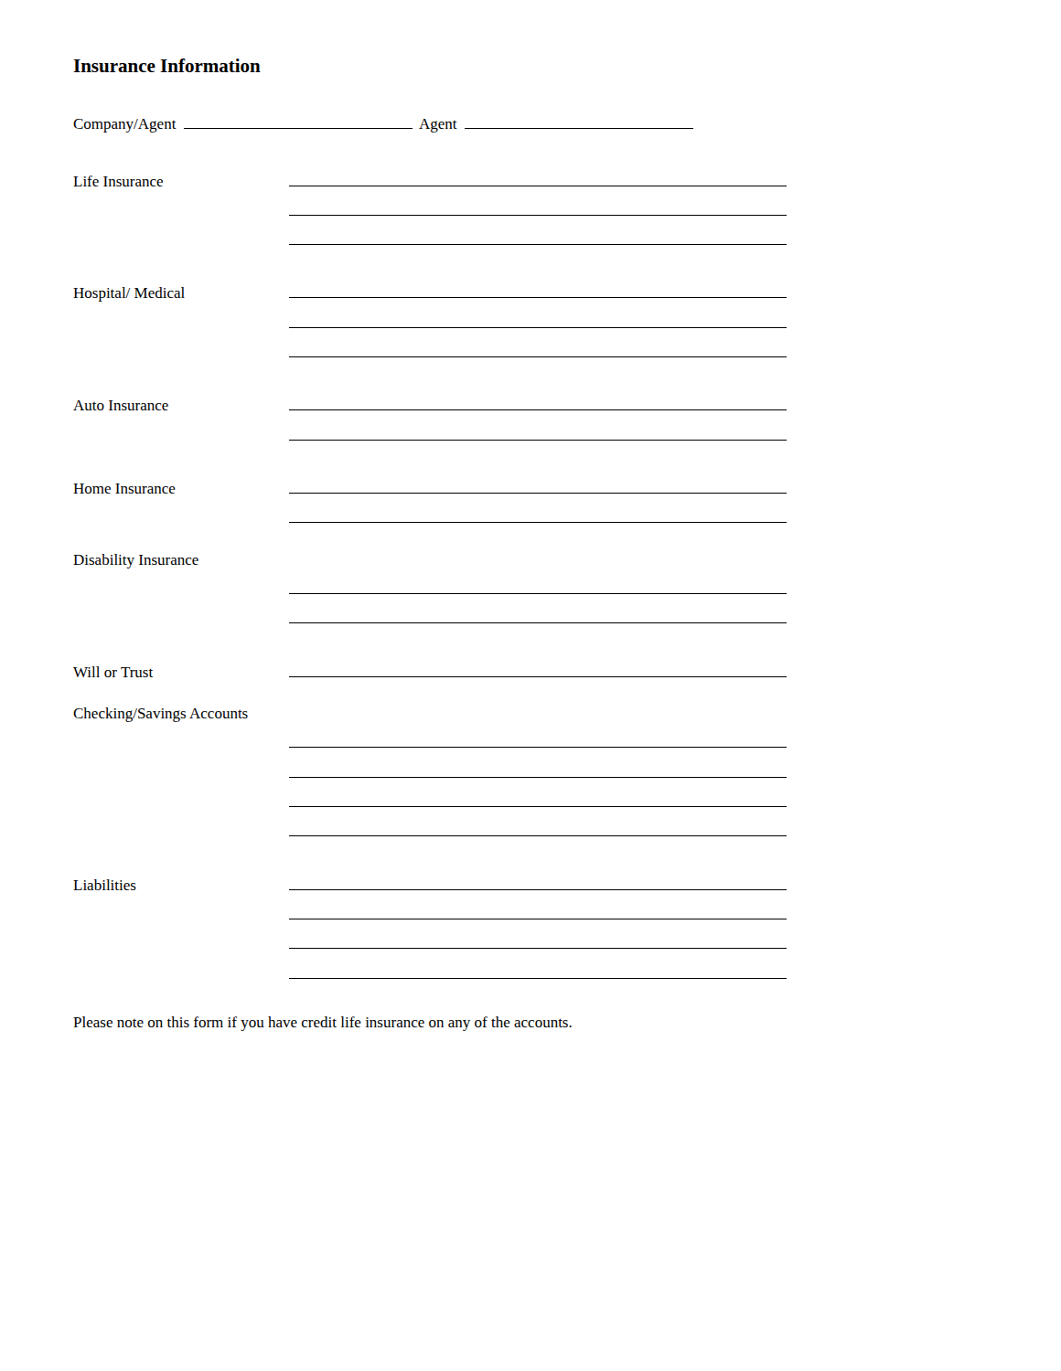Insurance Information
Company/Agent Agent
| Life Insurance | | |
| Hospital/ Medical | | |
| Auto Insurance | | |
| Home Insurance | | |
| Disability Insurance | | |
| Will or Trust | | |
| Checking/Savings Accounts | | |
| Liabilities | | |
Please note on this form if you have credit life insurance on any of the accounts.